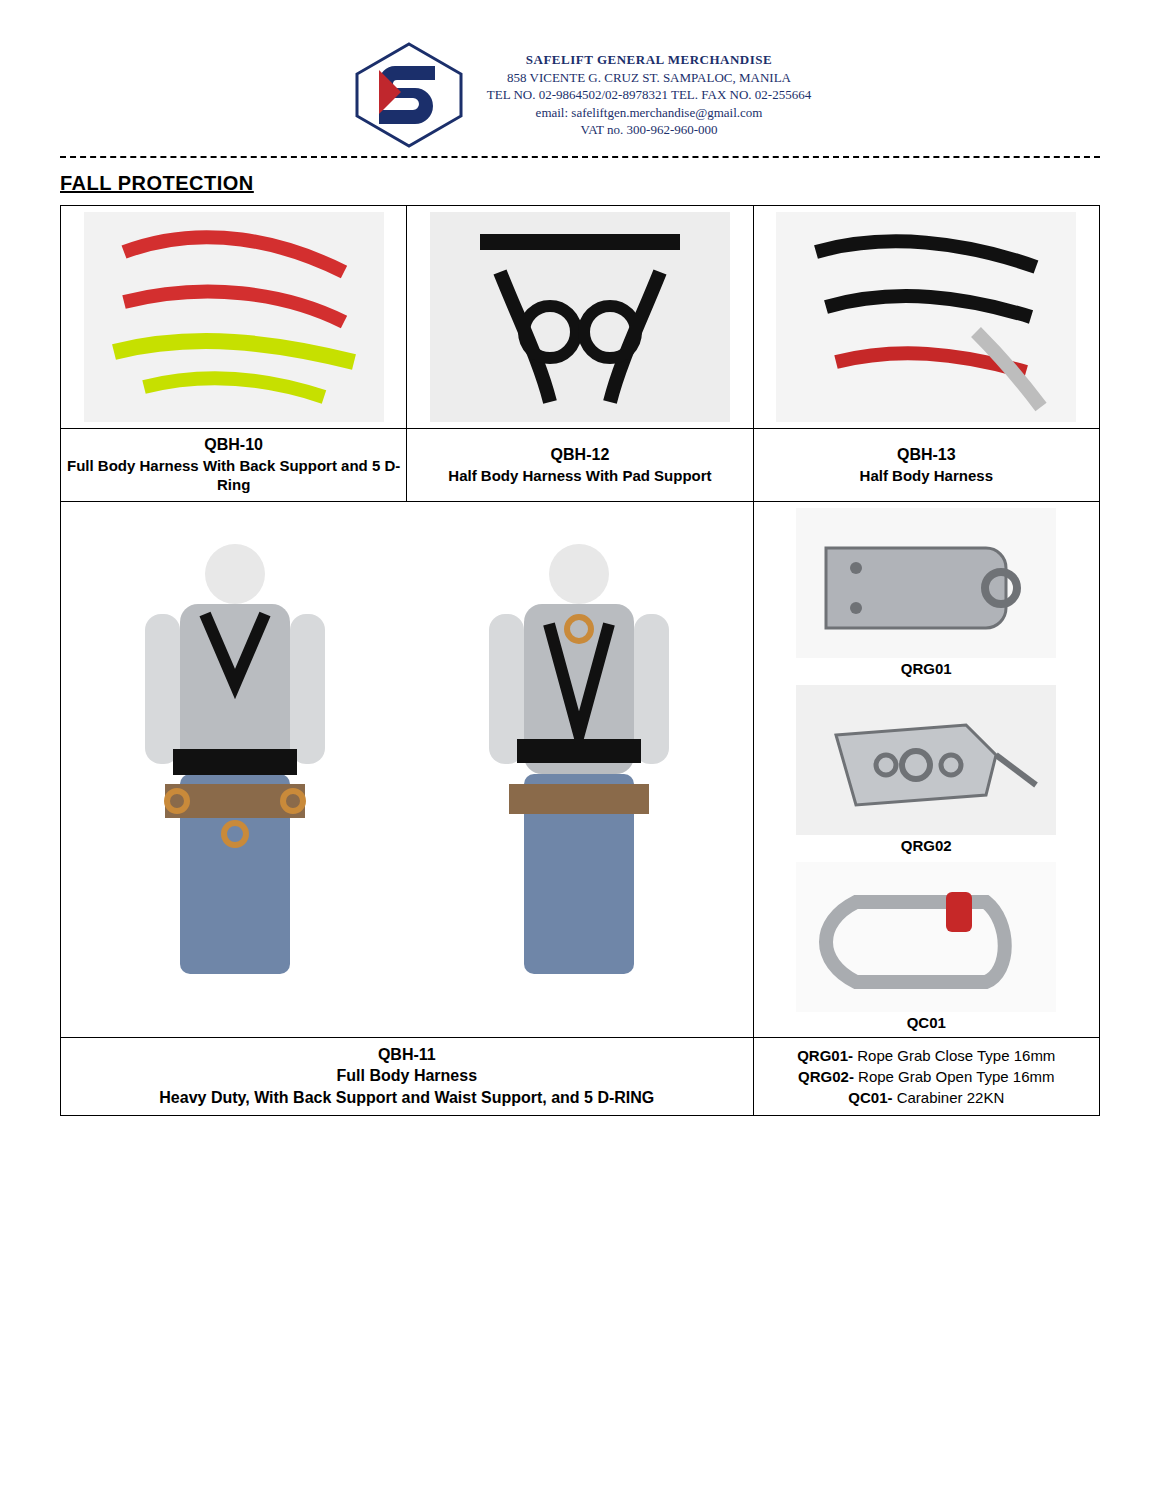SAFELIFT GENERAL MERCHANDISE
858 VICENTE G. CRUZ ST. SAMPALOC, MANILA
TEL NO. 02-9864502/02-8978321 TEL. FAX NO. 02-255664
email: safeliftgen.merchandise@gmail.com
VAT no. 300-962-960-000
FALL PROTECTION
| QBH-10 Full Body Harness With Back Support and 5 D-Ring | QBH-12 Half Body Harness With Pad Support | QBH-13 Half Body Harness |
| | QRG01 QRG02 QC01 |
| QBH-11 Full Body Harness Heavy Duty, With Back Support and Waist Support, and 5 D-RING | QRG01- Rope Grab Close Type 16mm QRG02- Rope Grab Open Type 16mm QC01- Carabiner 22KN |